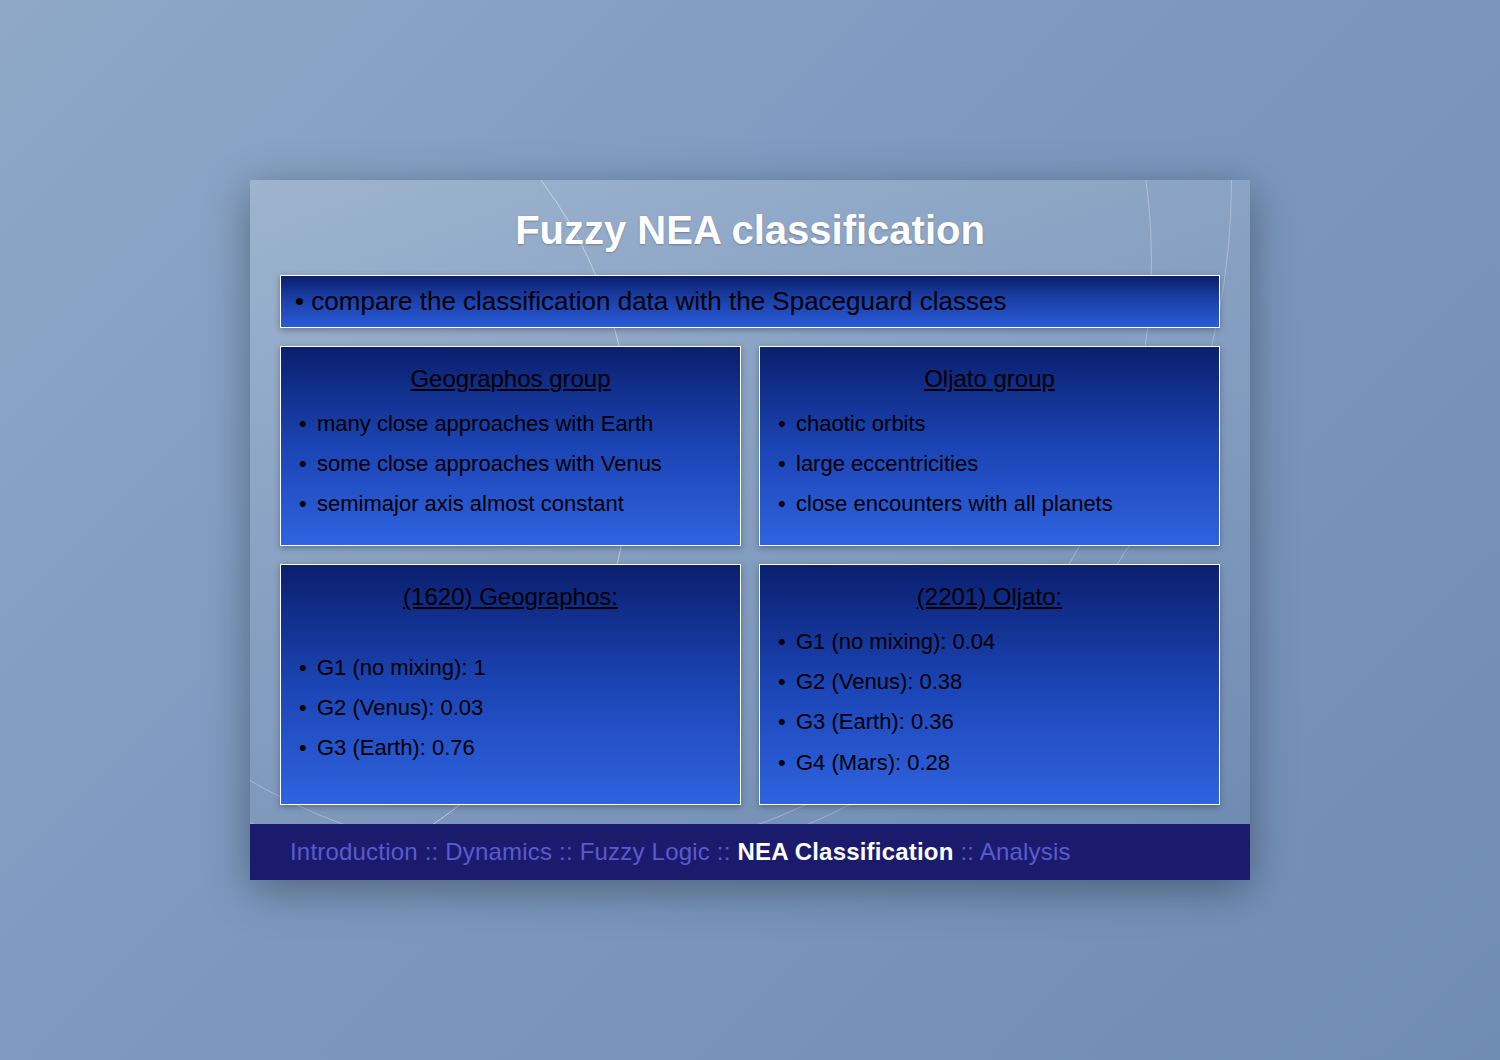Fuzzy NEA classification
• compare the classification data with the Spaceguard classes
Geographos group
many close approaches with Earth
some close approaches with Venus
semimajor axis almost constant
Oljato group
chaotic orbits
large eccentricities
close encounters with all planets
(1620) Geographos:
G1 (no mixing): 1
G2 (Venus): 0.03
G3 (Earth): 0.76
(2201) Oljato:
G1 (no mixing): 0.04
G2 (Venus): 0.38
G3 (Earth): 0.36
G4 (Mars): 0.28
Introduction :: Dynamics :: Fuzzy Logic :: NEA Classification :: Analysis